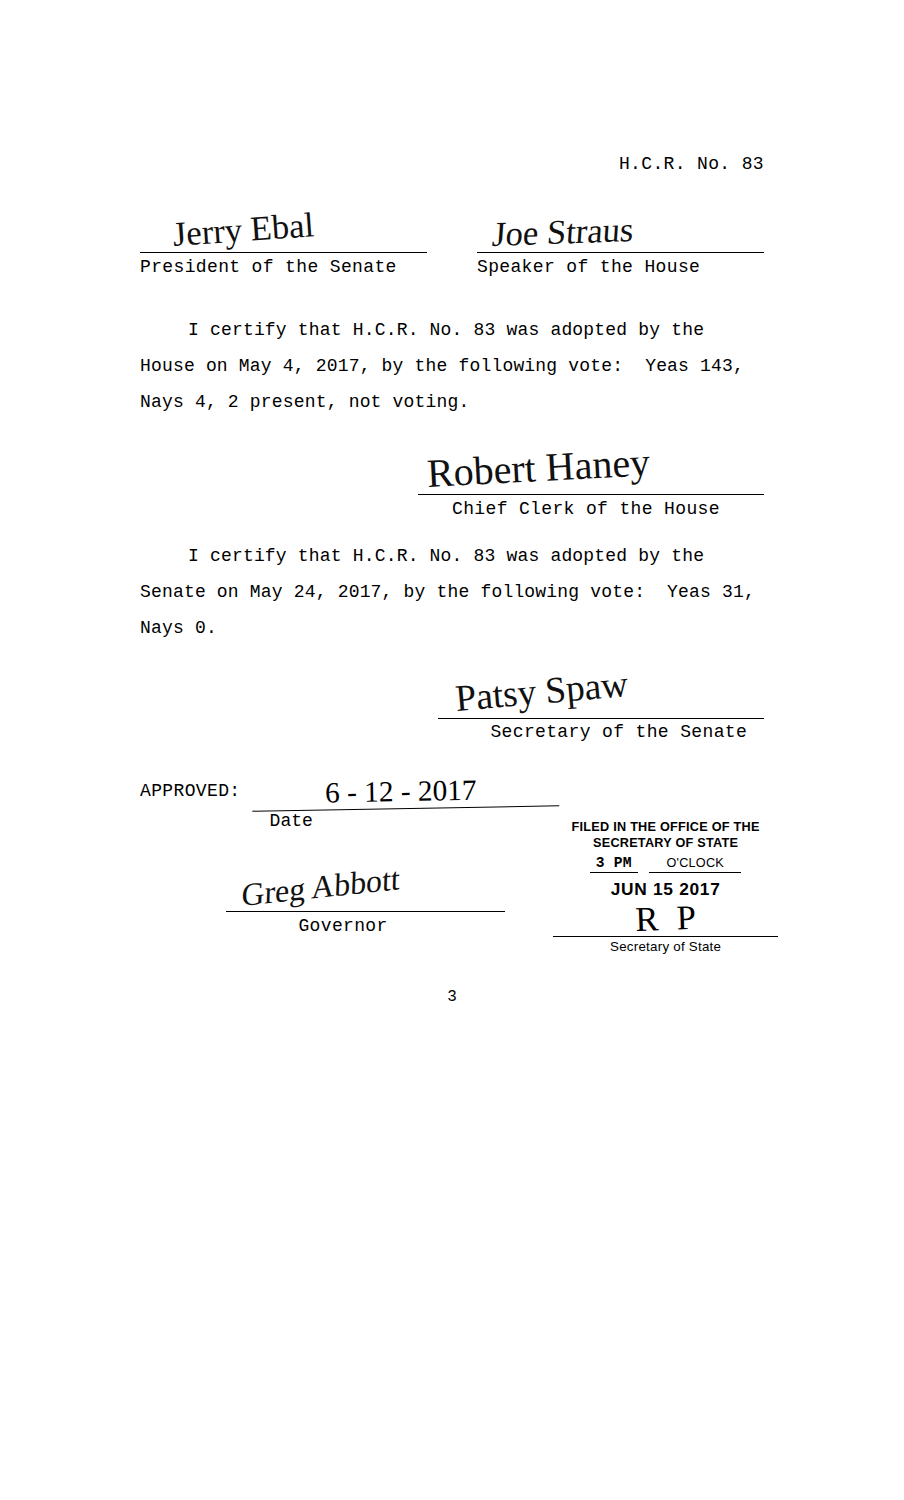H.C.R. No. 83
Jerry Ebal
President of the Senate
Joe Straus
Speaker of the House
I certify that H.C.R. No. 83 was adopted by the House on May 4, 2017, by the following vote: Yeas 143, Nays 4, 2 present, not voting.
Robert Haney
Chief Clerk of the House
I certify that H.C.R. No. 83 was adopted by the Senate on May 24, 2017, by the following vote: Yeas 31, Nays 0.
Patsy Spaw
Secretary of the Senate
APPROVED: 6 - 12 - 2017
Date
Greg Abbott
Governor
FILED IN THE OFFICE OF THE
SECRETARY OF STATE
3 PM O'CLOCK
JUN 15 2017
R P
Secretary of State
3